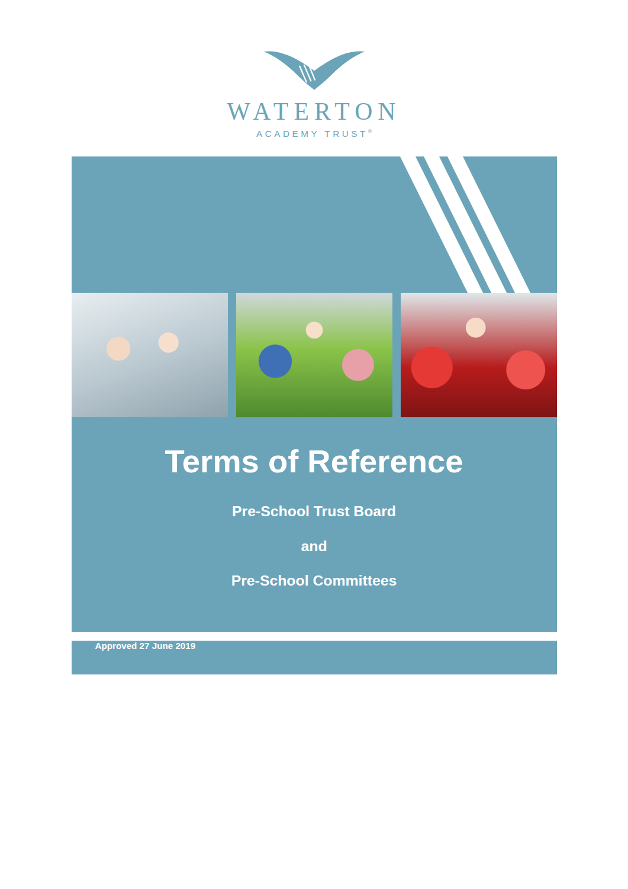WATERTON
ACADEMY TRUST®
Terms of Reference
Pre-School Trust Board
and
Pre-School Committees
Approved 27 June 2019